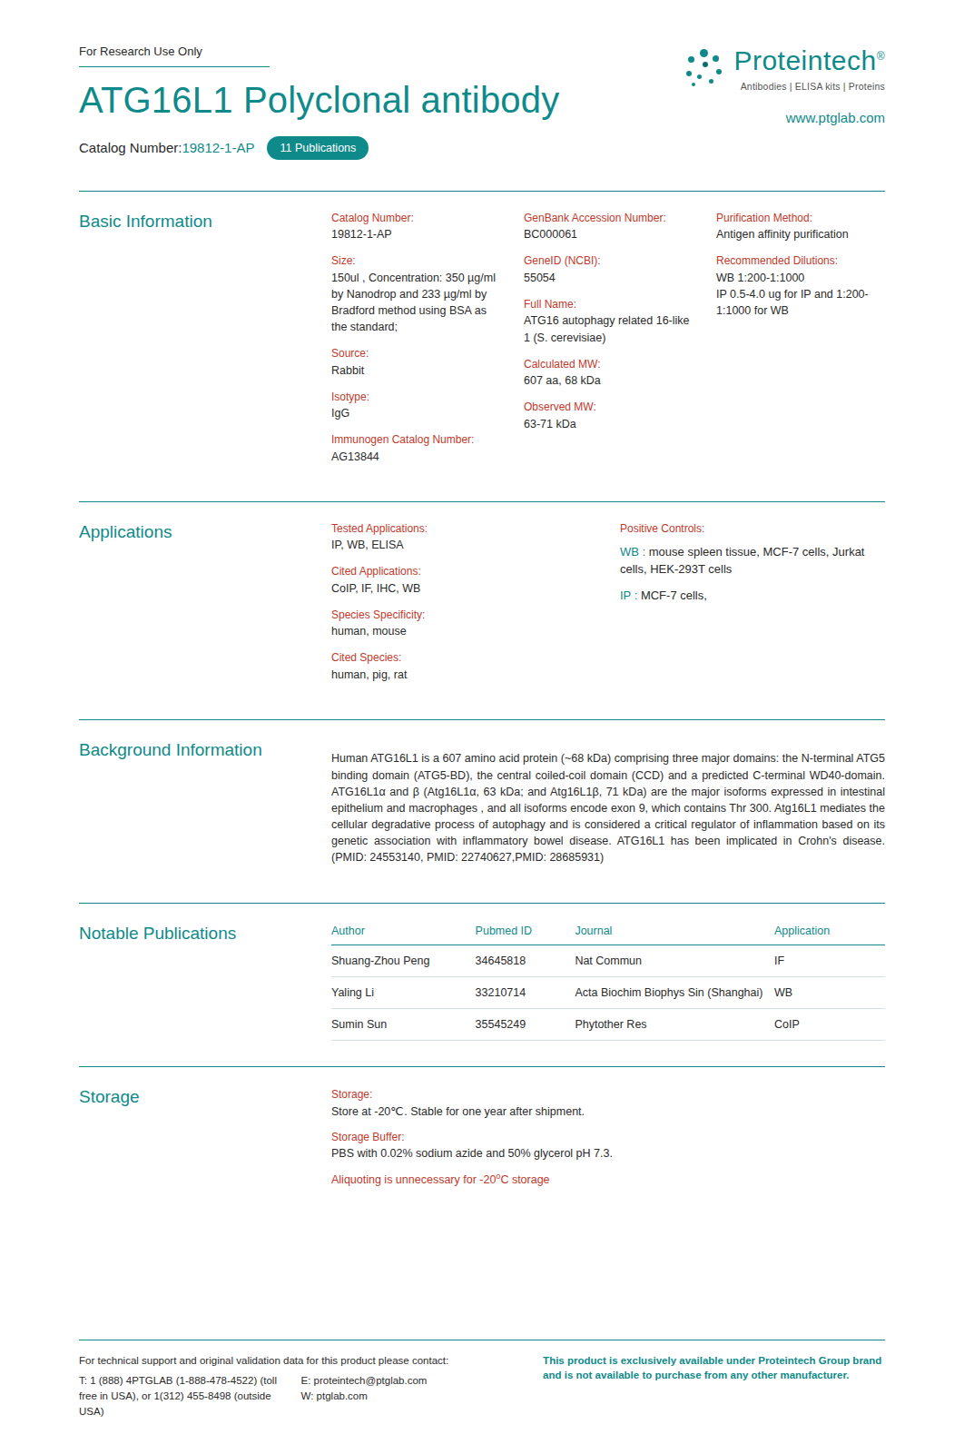For Research Use Only
ATG16L1 Polyclonal antibody
Catalog Number: 19812-1-AP 11 Publications
Proteintech®
Antibodies | ELISA kits | Proteins
www.ptglab.com
Basic Information
Catalog Number:
19812-1-AP
Size:
150ul , Concentration: 350 µg/ml by Nanodrop and 233 µg/ml by Bradford method using BSA as the standard;
Source:
Rabbit
Isotype:
IgG
Immunogen Catalog Number:
AG13844
GenBank Accession Number:
BC000061
GeneID (NCBI):
55054
Full Name:
ATG16 autophagy related 16-like 1 (S. cerevisiae)
Calculated MW:
607 aa, 68 kDa
Observed MW:
63-71 kDa
Purification Method:
Antigen affinity purification
Recommended Dilutions:
WB 1:200-1:1000
IP 0.5-4.0 ug for IP and 1:200-1:1000 for WB
Applications
Tested Applications:
IP, WB, ELISA
Cited Applications:
CoIP, IF, IHC, WB
Species Specificity:
human, mouse
Cited Species:
human, pig, rat
Positive Controls:
WB : mouse spleen tissue, MCF-7 cells, Jurkat cells, HEK-293T cells
IP : MCF-7 cells,
Background Information
Human ATG16L1 is a 607 amino acid protein (~68 kDa) comprising three major domains: the N-terminal ATG5 binding domain (ATG5-BD), the central coiled-coil domain (CCD) and a predicted C-terminal WD40-domain. ATG16L1α and β (Atg16L1α, 63 kDa; and Atg16L1β, 71 kDa) are the major isoforms expressed in intestinal epithelium and macrophages , and all isoforms encode exon 9, which contains Thr 300. Atg16L1 mediates the cellular degradative process of autophagy and is considered a critical regulator of inflammation based on its genetic association with inflammatory bowel disease. ATG16L1 has been implicated in Crohn's disease. (PMID: 24553140, PMID: 22740627,PMID: 28685931)
Notable Publications
| Author | Pubmed ID | Journal | Application |
| --- | --- | --- | --- |
| Shuang-Zhou Peng | 34645818 | Nat Commun | IF |
| Yaling Li | 33210714 | Acta Biochim Biophys Sin (Shanghai) | WB |
| Sumin Sun | 35545249 | Phytother Res | CoIP |
Storage
Storage:
Store at -20℃. Stable for one year after shipment.
Storage Buffer:
PBS with 0.02% sodium azide and 50% glycerol pH 7.3.
Aliquoting is unnecessary for -20oC storage
For technical support and original validation data for this product please contact:
T: 1 (888) 4PTGLAB (1-888-478-4522) (toll free in USA), or 1(312) 455-8498 (outside USA)
E: proteintech@ptglab.com
W: ptglab.com
This product is exclusively available under Proteintech Group brand and is not available to purchase from any other manufacturer.